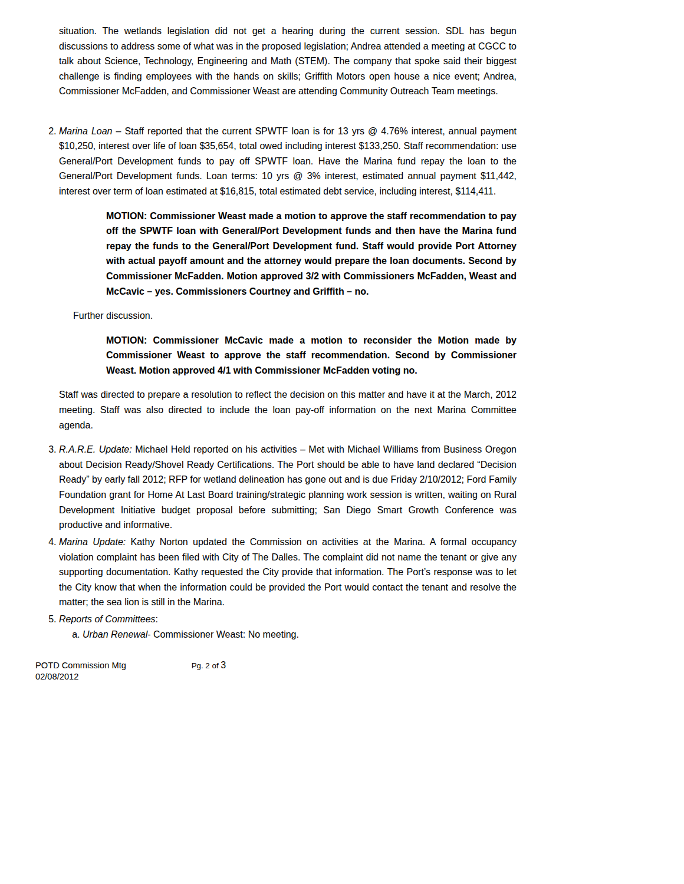situation. The wetlands legislation did not get a hearing during the current session. SDL has begun discussions to address some of what was in the proposed legislation; Andrea attended a meeting at CGCC to talk about Science, Technology, Engineering and Math (STEM). The company that spoke said their biggest challenge is finding employees with the hands on skills; Griffith Motors open house a nice event; Andrea, Commissioner McFadden, and Commissioner Weast are attending Community Outreach Team meetings.
Marina Loan – Staff reported that the current SPWTF loan is for 13 yrs @ 4.76% interest, annual payment $10,250, interest over life of loan $35,654, total owed including interest $133,250. Staff recommendation: use General/Port Development funds to pay off SPWTF loan. Have the Marina fund repay the loan to the General/Port Development funds. Loan terms: 10 yrs @ 3% interest, estimated annual payment $11,442, interest over term of loan estimated at $16,815, total estimated debt service, including interest, $114,411.
MOTION: Commissioner Weast made a motion to approve the staff recommendation to pay off the SPWTF loan with General/Port Development funds and then have the Marina fund repay the funds to the General/Port Development fund. Staff would provide Port Attorney with actual payoff amount and the attorney would prepare the loan documents. Second by Commissioner McFadden. Motion approved 3/2 with Commissioners McFadden, Weast and McCavic – yes. Commissioners Courtney and Griffith – no.
Further discussion.
MOTION: Commissioner McCavic made a motion to reconsider the Motion made by Commissioner Weast to approve the staff recommendation. Second by Commissioner Weast. Motion approved 4/1 with Commissioner McFadden voting no.
Staff was directed to prepare a resolution to reflect the decision on this matter and have it at the March, 2012 meeting. Staff was also directed to include the loan pay-off information on the next Marina Committee agenda.
R.A.R.E. Update: Michael Held reported on his activities – Met with Michael Williams from Business Oregon about Decision Ready/Shovel Ready Certifications. The Port should be able to have land declared “Decision Ready” by early fall 2012; RFP for wetland delineation has gone out and is due Friday 2/10/2012; Ford Family Foundation grant for Home At Last Board training/strategic planning work session is written, waiting on Rural Development Initiative budget proposal before submitting; San Diego Smart Growth Conference was productive and informative.
Marina Update: Kathy Norton updated the Commission on activities at the Marina. A formal occupancy violation complaint has been filed with City of The Dalles. The complaint did not name the tenant or give any supporting documentation. Kathy requested the City provide that information. The Port’s response was to let the City know that when the information could be provided the Port would contact the tenant and resolve the matter; the sea lion is still in the Marina.
Reports of Committees:
Urban Renewal- Commissioner Weast: No meeting.
POTD Commission Mtg Pg. 2 of 3
02/08/2012